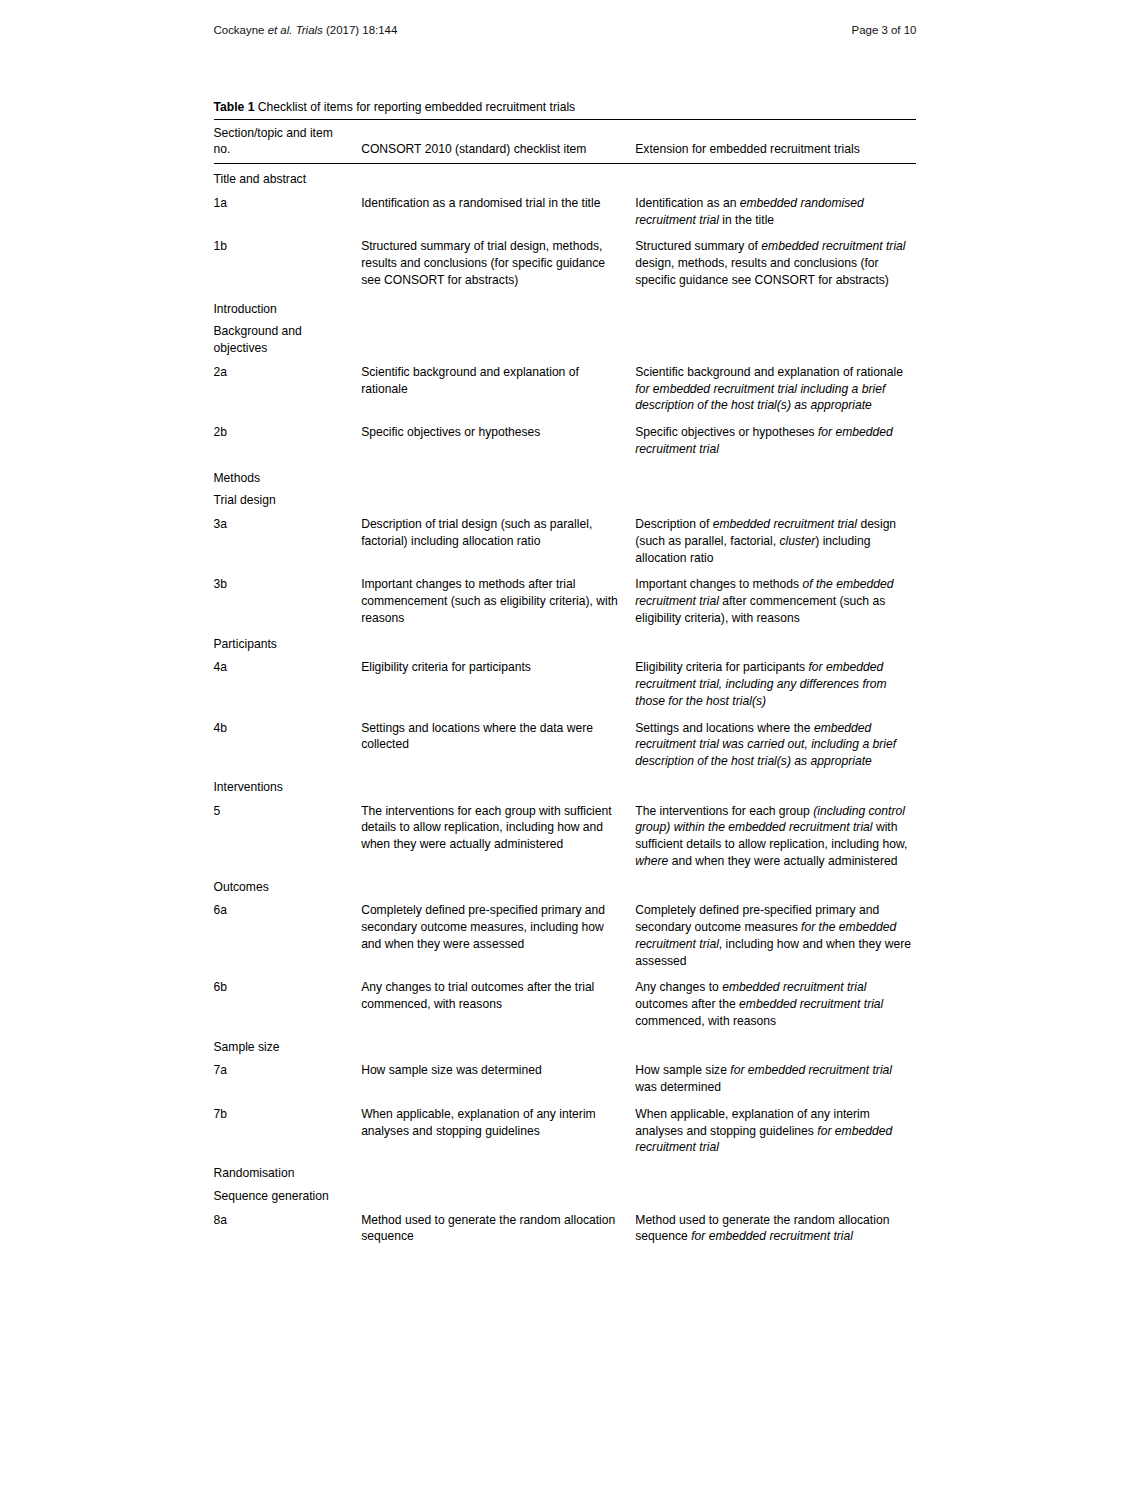Cockayne et al. Trials (2017) 18:144
Page 3 of 10
Table 1 Checklist of items for reporting embedded recruitment trials
| Section/topic and item no. | CONSORT 2010 (standard) checklist item | Extension for embedded recruitment trials |
| --- | --- | --- |
| Title and abstract | | |
| 1a | Identification as a randomised trial in the title | Identification as an embedded randomised recruitment trial in the title |
| 1b | Structured summary of trial design, methods, results and conclusions (for specific guidance see CONSORT for abstracts) | Structured summary of embedded recruitment trial design, methods, results and conclusions (for specific guidance see CONSORT for abstracts) |
| Introduction | | |
| Background and objectives | | |
| 2a | Scientific background and explanation of rationale | Scientific background and explanation of rationale for embedded recruitment trial including a brief description of the host trial(s) as appropriate |
| 2b | Specific objectives or hypotheses | Specific objectives or hypotheses for embedded recruitment trial |
| Methods | | |
| Trial design | | |
| 3a | Description of trial design (such as parallel, factorial) including allocation ratio | Description of embedded recruitment trial design (such as parallel, factorial, cluster ) including allocation ratio |
| 3b | Important changes to methods after trial commencement (such as eligibility criteria), with reasons | Important changes to methods of the embedded recruitment trial after commencement (such as eligibility criteria), with reasons |
| Participants | | |
| 4a | Eligibility criteria for participants | Eligibility criteria for participants for embedded recruitment trial, including any differences from those for the host trial(s) |
| 4b | Settings and locations where the data were collected | Settings and locations where the embedded recruitment trial was carried out, including a brief description of the host trial(s) as appropriate |
| Interventions | | |
| 5 | The interventions for each group with sufficient details to allow replication, including how and when they were actually administered | The interventions for each group (including control group) within the embedded recruitment trial with sufficient details to allow replication, including how, where and when they were actually administered |
| Outcomes | | |
| 6a | Completely defined pre-specified primary and secondary outcome measures, including how and when they were assessed | Completely defined pre-specified primary and secondary outcome measures for the embedded recruitment trial , including how and when they were assessed |
| 6b | Any changes to trial outcomes after the trial commenced, with reasons | Any changes to embedded recruitment trial outcomes after the embedded recruitment trial commenced, with reasons |
| Sample size | | |
| 7a | How sample size was determined | How sample size for embedded recruitment trial was determined |
| 7b | When applicable, explanation of any interim analyses and stopping guidelines | When applicable, explanation of any interim analyses and stopping guidelines for embedded recruitment trial |
| Randomisation | | |
| Sequence generation | | |
| 8a | Method used to generate the random allocation sequence | Method used to generate the random allocation sequence for embedded recruitment trial |